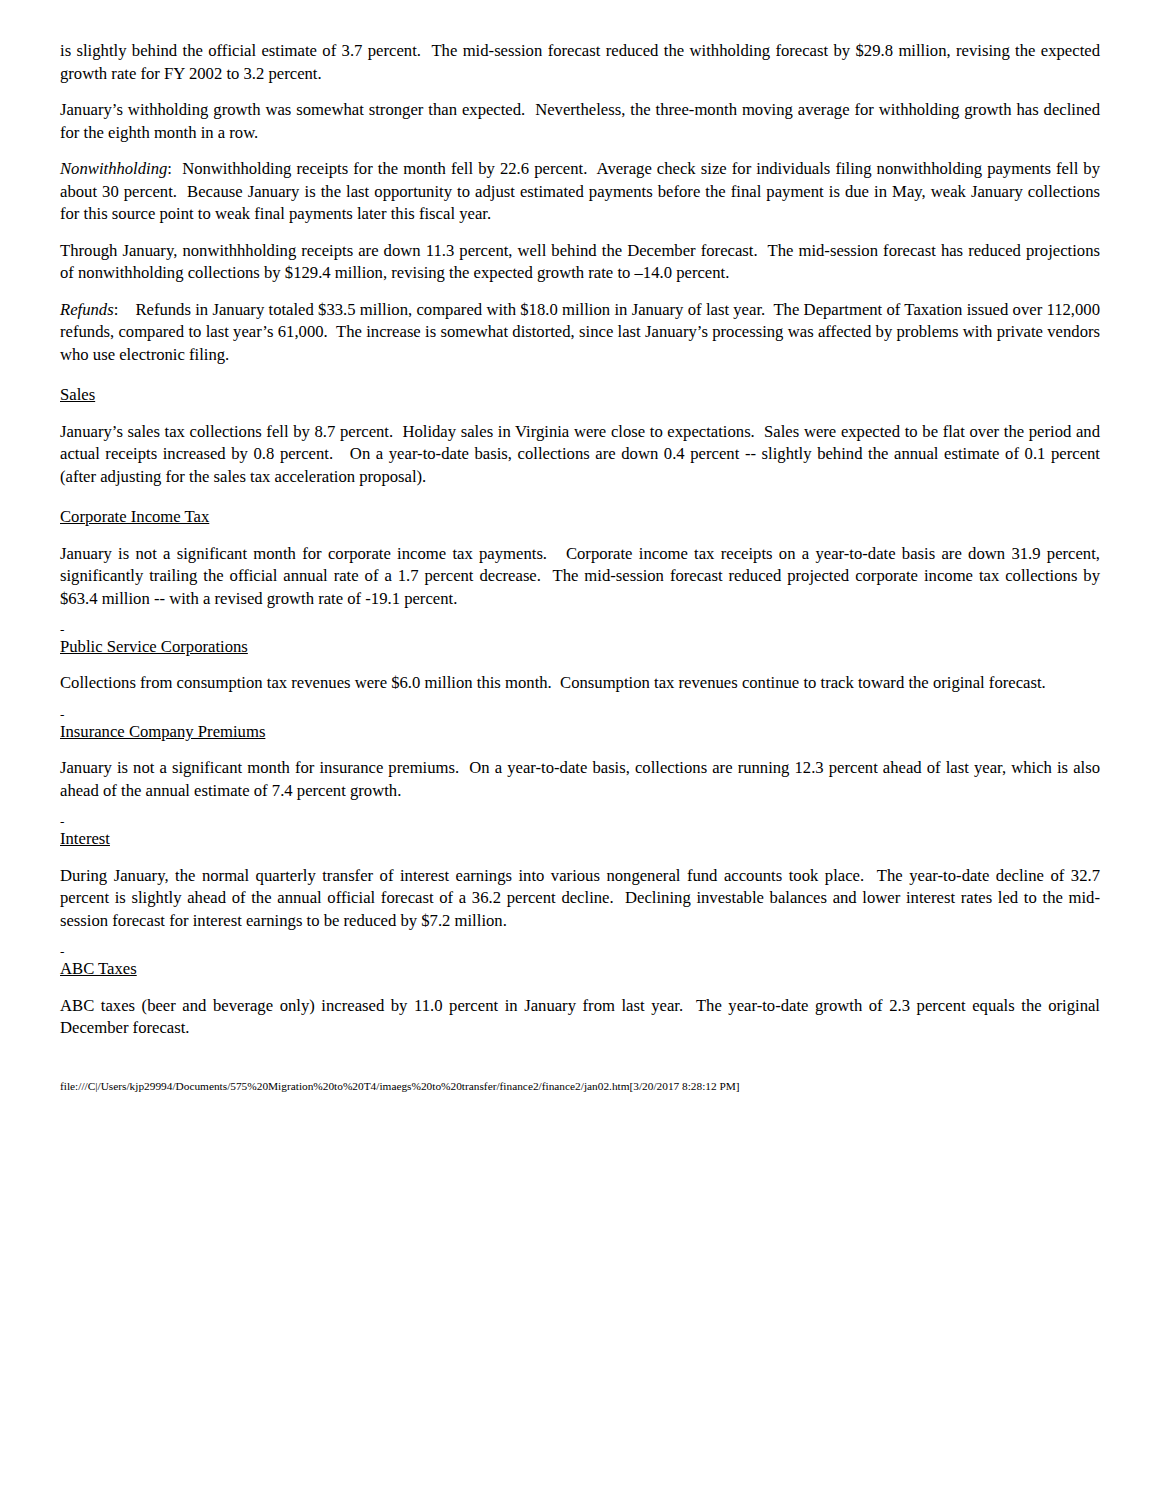is slightly behind the official estimate of 3.7 percent. The mid-session forecast reduced the withholding forecast by $29.8 million, revising the expected growth rate for FY 2002 to 3.2 percent.
January’s withholding growth was somewhat stronger than expected. Nevertheless, the three-month moving average for withholding growth has declined for the eighth month in a row.
Nonwithholding: Nonwithholding receipts for the month fell by 22.6 percent. Average check size for individuals filing nonwithholding payments fell by about 30 percent. Because January is the last opportunity to adjust estimated payments before the final payment is due in May, weak January collections for this source point to weak final payments later this fiscal year.
Through January, nonwithhholding receipts are down 11.3 percent, well behind the December forecast. The mid-session forecast has reduced projections of nonwithholding collections by $129.4 million, revising the expected growth rate to –14.0 percent.
Refunds: Refunds in January totaled $33.5 million, compared with $18.0 million in January of last year. The Department of Taxation issued over 112,000 refunds, compared to last year’s 61,000. The increase is somewhat distorted, since last January’s processing was affected by problems with private vendors who use electronic filing.
Sales
January’s sales tax collections fell by 8.7 percent. Holiday sales in Virginia were close to expectations. Sales were expected to be flat over the period and actual receipts increased by 0.8 percent. On a year-to-date basis, collections are down 0.4 percent -- slightly behind the annual estimate of 0.1 percent (after adjusting for the sales tax acceleration proposal).
Corporate Income Tax
January is not a significant month for corporate income tax payments. Corporate income tax receipts on a year-to-date basis are down 31.9 percent, significantly trailing the official annual rate of a 1.7 percent decrease. The mid-session forecast reduced projected corporate income tax collections by $63.4 million -- with a revised growth rate of -19.1 percent.
-
Public Service Corporations
Collections from consumption tax revenues were $6.0 million this month. Consumption tax revenues continue to track toward the original forecast.
-
Insurance Company Premiums
January is not a significant month for insurance premiums. On a year-to-date basis, collections are running 12.3 percent ahead of last year, which is also ahead of the annual estimate of 7.4 percent growth.
-
Interest
During January, the normal quarterly transfer of interest earnings into various nongeneral fund accounts took place. The year-to-date decline of 32.7 percent is slightly ahead of the annual official forecast of a 36.2 percent decline. Declining investable balances and lower interest rates led to the mid-session forecast for interest earnings to be reduced by $7.2 million.
-
ABC Taxes
ABC taxes (beer and beverage only) increased by 11.0 percent in January from last year. The year-to-date growth of 2.3 percent equals the original December forecast.
file:///C|/Users/kjp29994/Documents/575%20Migration%20to%20T4/imaegs%20to%20transfer/finance2/finance2/jan02.htm[3/20/2017 8:28:12 PM]